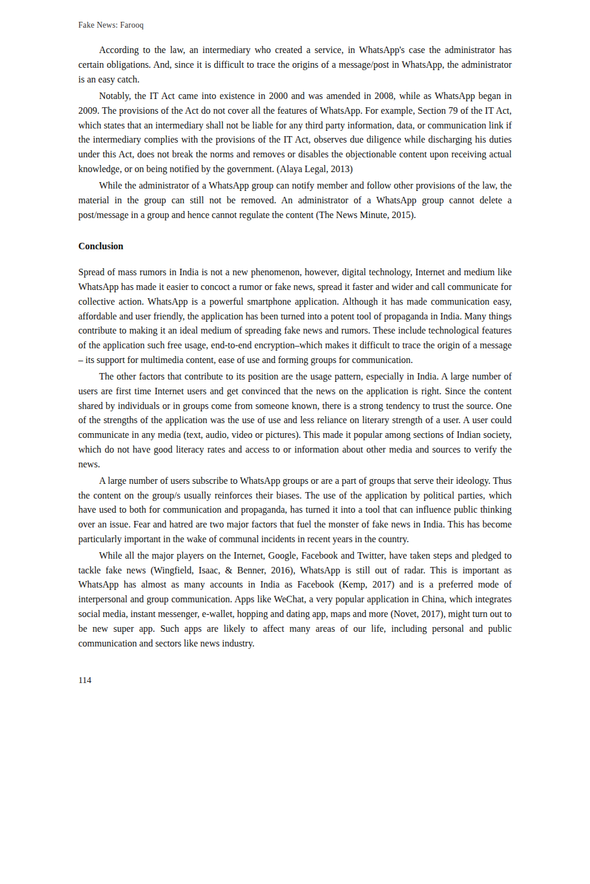Fake News: Farooq
According to the law, an intermediary who created a service, in WhatsApp's case the administrator has certain obligations. And, since it is difficult to trace the origins of a message/post in WhatsApp, the administrator is an easy catch.
Notably, the IT Act came into existence in 2000 and was amended in 2008, while as WhatsApp began in 2009. The provisions of the Act do not cover all the features of WhatsApp. For example, Section 79 of the IT Act, which states that an intermediary shall not be liable for any third party information, data, or communication link if the intermediary complies with the provisions of the IT Act, observes due diligence while discharging his duties under this Act, does not break the norms and removes or disables the objectionable content upon receiving actual knowledge, or on being notified by the government. (Alaya Legal, 2013)
While the administrator of a WhatsApp group can notify member and follow other provisions of the law, the material in the group can still not be removed. An administrator of a WhatsApp group cannot delete a post/message in a group and hence cannot regulate the content (The News Minute, 2015).
Conclusion
Spread of mass rumors in India is not a new phenomenon, however, digital technology, Internet and medium like WhatsApp has made it easier to concoct a rumor or fake news, spread it faster and wider and call communicate for collective action. WhatsApp is a powerful smartphone application. Although it has made communication easy, affordable and user friendly, the application has been turned into a potent tool of propaganda in India. Many things contribute to making it an ideal medium of spreading fake news and rumors. These include technological features of the application such free usage, end-to-end encryption–which makes it difficult to trace the origin of a message – its support for multimedia content, ease of use and forming groups for communication.
The other factors that contribute to its position are the usage pattern, especially in India. A large number of users are first time Internet users and get convinced that the news on the application is right. Since the content shared by individuals or in groups come from someone known, there is a strong tendency to trust the source. One of the strengths of the application was the use of use and less reliance on literary strength of a user. A user could communicate in any media (text, audio, video or pictures). This made it popular among sections of Indian society, which do not have good literacy rates and access to or information about other media and sources to verify the news.
A large number of users subscribe to WhatsApp groups or are a part of groups that serve their ideology. Thus the content on the group/s usually reinforces their biases. The use of the application by political parties, which have used to both for communication and propaganda, has turned it into a tool that can influence public thinking over an issue. Fear and hatred are two major factors that fuel the monster of fake news in India. This has become particularly important in the wake of communal incidents in recent years in the country.
While all the major players on the Internet, Google, Facebook and Twitter, have taken steps and pledged to tackle fake news (Wingfield, Isaac, & Benner, 2016), WhatsApp is still out of radar. This is important as WhatsApp has almost as many accounts in India as Facebook (Kemp, 2017) and is a preferred mode of interpersonal and group communication. Apps like WeChat, a very popular application in China, which integrates social media, instant messenger, e-wallet, hopping and dating app, maps and more (Novet, 2017), might turn out to be new super app. Such apps are likely to affect many areas of our life, including personal and public communication and sectors like news industry.
114